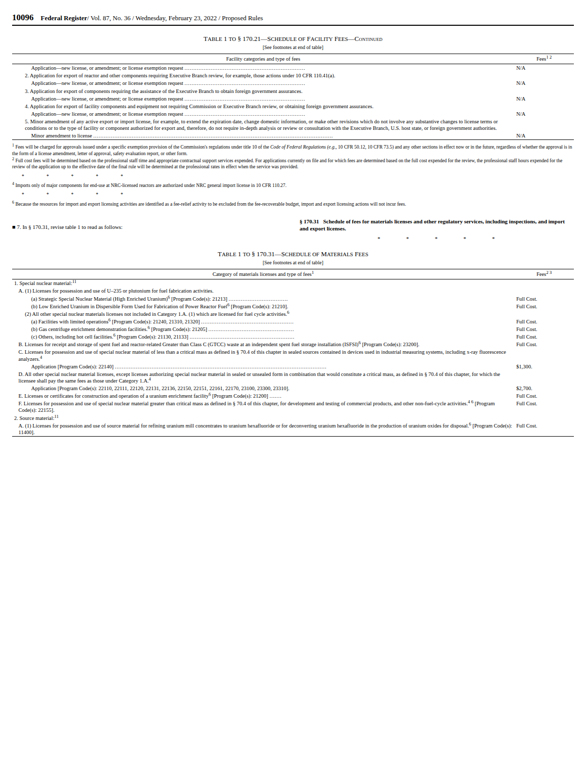10096
Federal Register/ Vol. 87, No. 36 / Wednesday, February 23, 2022 / Proposed Rules
TABLE 1 TO § 170.21—SCHEDULE OF FACILITY FEES—Continued
[See footnotes at end of table]
| Facility categories and type of fees | Fees 1 2 |
| --- | --- |
| Application—new license, or amendment; or license exemption request ..................................................................... | N/A |
| 2. Application for export of reactor and other components requiring Executive Branch review, for example, those actions under 10 CFR 110.41(a). | |
| Application—new license, or amendment; or license exemption request ..................................................................... | N/A |
| 3. Application for export of components requiring the assistance of the Executive Branch to obtain foreign government assurances. | |
| Application—new license, or amendment; or license exemption request ..................................................................... | N/A |
| 4. Application for export of facility components and equipment not requiring Commission or Executive Branch review, or obtaining foreign government assurances. | |
| Application—new license, or amendment; or license exemption request ..................................................................... | N/A |
| 5. Minor amendment of any active export or import license, for example, to extend the expiration date, change domestic information, or make other revisions which do not involve any substantive changes to license terms or conditions or to the type of facility or component authorized for export and, therefore, do not require in-depth analysis or review or consultation with the Executive Branch, U.S. host state, or foreign government authorities. | |
| Minor amendment to license ......................................................................................................................................... | N/A |
1 Fees will be charged for approvals issued under a specific exemption provision of the Commission's regulations under title 10 of the Code of Federal Regulations (e.g., 10 CFR 50.12, 10 CFR 73.5) and any other sections in effect now or in the future, regardless of whether the approval is in the form of a license amendment, letter of approval, safety evaluation report, or other form.
2 Full cost fees will be determined based on the professional staff time and appropriate contractual support services expended. For applications currently on file and for which fees are determined based on the full cost expended for the review, the professional staff hours expended for the review of the application up to the effective date of the final rule will be determined at the professional rates in effect when the service was provided.
* * * * *
4 Imports only of major components for end-use at NRC-licensed reactors are authorized under NRC general import license in 10 CFR 110.27.
* * * * *
6 Because the resources for import and export licensing activities are identified as a fee-relief activity to be excluded from the fee-recoverable budget, import and export licensing actions will not incur fees.
■ 7. In § 170.31, revise table 1 to read as follows:
§ 170.31 Schedule of fees for materials licenses and other regulatory services, including inspections, and import and export licenses.
* * * * *
TABLE 1 TO § 170.31—SCHEDULE OF MATERIALS FEES
[See footnotes at end of table]
| Category of materials licenses and type of fees 1 | Fees 2 3 |
| --- | --- |
| 1. Special nuclear material: 11 | |
| A. (1) Licenses for possession and use of U–235 or plutonium for fuel fabrication activities. | |
| (a) Strategic Special Nuclear Material (High Enriched Uranium) 6 [Program Code(s): 21213] .................................. | Full Cost. |
| (b) Low Enriched Uranium in Dispersible Form Used for Fabrication of Power Reactor Fuel 6 [Program Code(s): 21210]. | Full Cost. |
| (2) All other special nuclear materials licenses not included in Category 1.A. (1) which are licensed for fuel cycle activities. 6 | |
| (a) Facilities with limited operations 6 [Program Code(s): 21240, 21310, 21320] ..................................................... | Full Cost. |
| (b) Gas centrifuge enrichment demonstration facilities. 6 [Program Code(s): 21205] ................................................. | Full Cost. |
| (c) Others, including hot cell facilities. 6 [Program Code(s): 21130, 21133] ............................................................ | Full Cost. |
| B. Licenses for receipt and storage of spent fuel and reactor-related Greater than Class C (GTCC) waste at an independent spent fuel storage installation (ISFSI) 6 [Program Code(s): 23200]. | Full Cost. |
| C. Licenses for possession and use of special nuclear material of less than a critical mass as defined in § 70.4 of this chapter in sealed sources contained in devices used in industrial measuring systems, including x-ray fluorescence analyzers. 4 | |
| Application [Program Code(s): 22140] ......................................................................................................................... | $1,300. |
| D. All other special nuclear material licenses, except licenses authorizing special nuclear material in sealed or unsealed form in combination that would constitute a critical mass, as defined in § 70.4 of this chapter, for which the licensee shall pay the same fees as those under Category 1.A. 4 | |
| Application [Program Code(s): 22110, 22111, 22120, 22131, 22136, 22150, 22151, 22161, 22170, 23100, 23300, 23310]. | $2,700. |
| E. Licenses or certificates for construction and operation of a uranium enrichment facility 6 [Program Code(s): 21200] ....... | Full Cost. |
| F. Licenses for possession and use of special nuclear material greater than critical mass as defined in § 70.4 of this chapter, for development and testing of commercial products, and other non-fuel-cycle activities. 4 6 [Program Code(s): 22155]. | Full Cost. |
| 2. Source material: 11 | |
| A. (1) Licenses for possession and use of source material for refining uranium mill concentrates to uranium hexafluoride or for deconverting uranium hexafluoride in the production of uranium oxides for disposal. 6 [Program Code(s): 11400]. | Full Cost. |